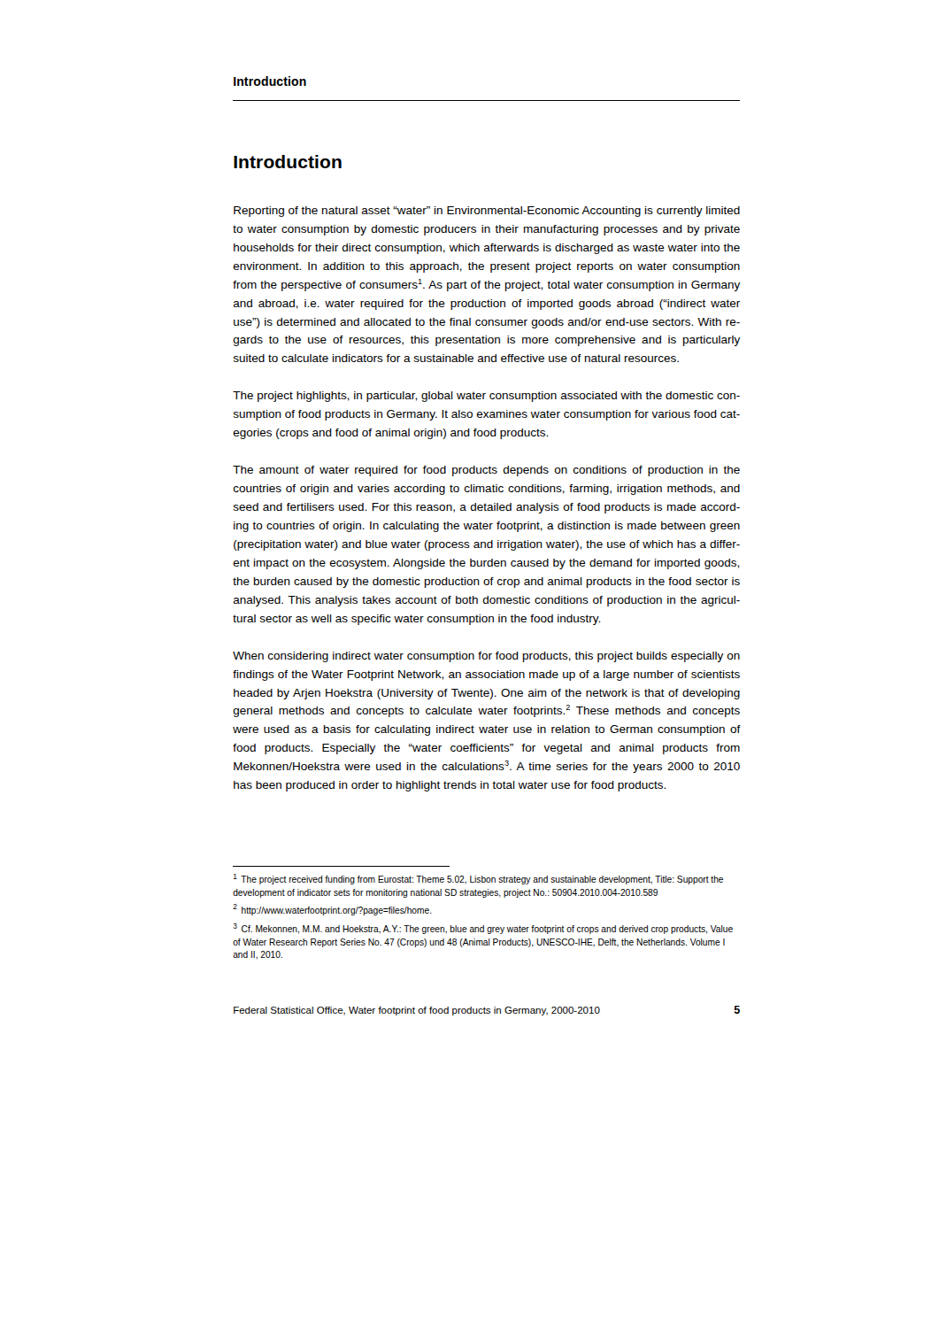Introduction
Introduction
Reporting of the natural asset “water” in Environmental-Economic Accounting is currently limited to water consumption by domestic producers in their manufacturing processes and by private households for their direct consumption, which afterwards is discharged as waste water into the environment. In addition to this approach, the present project reports on water consumption from the perspective of consumers1. As part of the project, total water consumption in Germany and abroad, i.e. water required for the production of imported goods abroad (“indirect water use”) is determined and allocated to the final consumer goods and/or end-use sectors. With regards to the use of resources, this presentation is more comprehensive and is particularly suited to calculate indicators for a sustainable and effective use of natural resources.
The project highlights, in particular, global water consumption associated with the domestic consumption of food products in Germany. It also examines water consumption for various food categories (crops and food of animal origin) and food products.
The amount of water required for food products depends on conditions of production in the countries of origin and varies according to climatic conditions, farming, irrigation methods, and seed and fertilisers used. For this reason, a detailed analysis of food products is made according to countries of origin. In calculating the water footprint, a distinction is made between green (precipitation water) and blue water (process and irrigation water), the use of which has a different impact on the ecosystem. Alongside the burden caused by the demand for imported goods, the burden caused by the domestic production of crop and animal products in the food sector is analysed. This analysis takes account of both domestic conditions of production in the agricultural sector as well as specific water consumption in the food industry.
When considering indirect water consumption for food products, this project builds especially on findings of the Water Footprint Network, an association made up of a large number of scientists headed by Arjen Hoekstra (University of Twente). One aim of the network is that of developing general methods and concepts to calculate water footprints.2 These methods and concepts were used as a basis for calculating indirect water use in relation to German consumption of food products. Especially the “water coefficients” for vegetal and animal products from Mekonnen/Hoekstra were used in the calculations3. A time series for the years 2000 to 2010 has been produced in order to highlight trends in total water use for food products.
1 The project received funding from Eurostat: Theme 5.02, Lisbon strategy and sustainable development, Title: Support the development of indicator sets for monitoring national SD strategies, project No.: 50904.2010.004-2010.589
2 http://www.waterfootprint.org/?page=files/home.
3 Cf. Mekonnen, M.M. and Hoekstra, A.Y.: The green, blue and grey water footprint of crops and derived crop products, Value of Water Research Report Series No. 47 (Crops) und 48 (Animal Products), UNESCO-IHE, Delft, the Netherlands. Volume I and II, 2010.
Federal Statistical Office, Water footprint of food products in Germany, 2000-2010
5